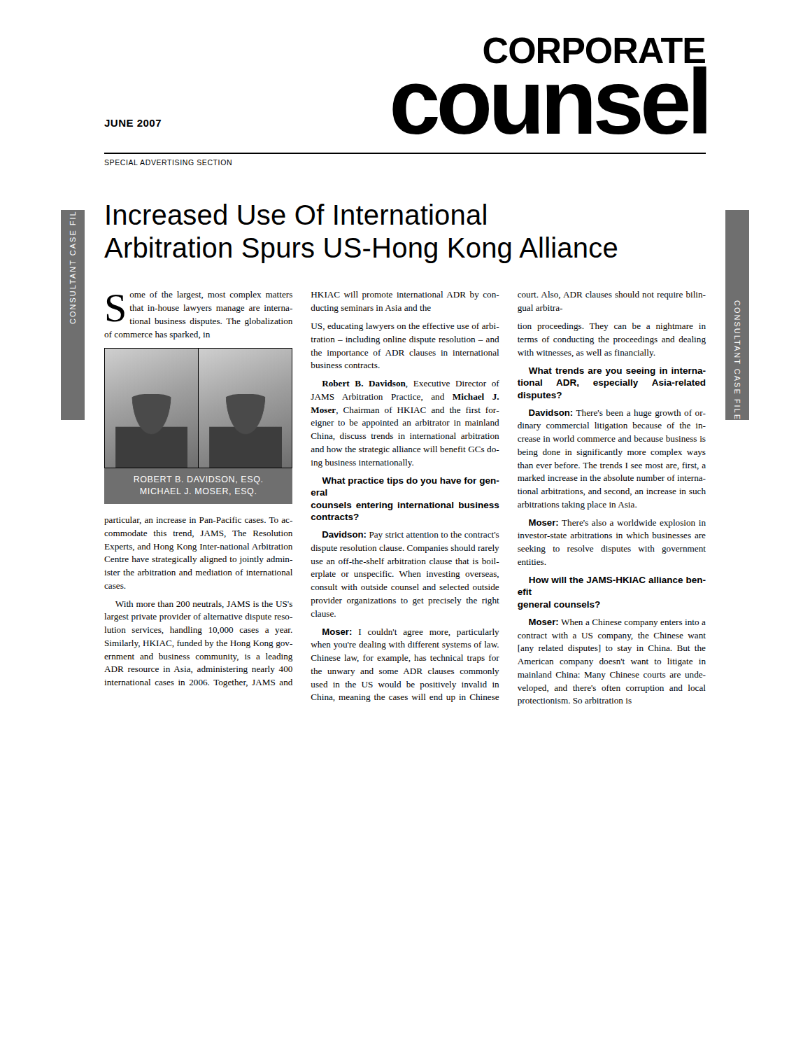CORPORATE
counsel
JUNE 2007
SPECIAL ADVERTISING SECTION
CONSULTANT CASE FILE
CONSULTANT CASE FILE
Increased Use Of International
Arbitration Spurs US-Hong Kong Alliance
Some of the largest, most complex matters that in-house lawyers manage are international business disputes. The globalization of commerce has sparked, in
ROBERT B. DAVIDSON, ESQ.
MICHAEL J. MOSER, ESQ.
particular, an increase in Pan-Pacific cases. To accommodate this trend, JAMS, The Resolution Experts, and Hong Kong Inter-national Arbitration Centre have strategically aligned to jointly administer the arbitration and mediation of international cases.
With more than 200 neutrals, JAMS is the US's largest private provider of alternative dispute resolution services, handling 10,000 cases a year. Similarly, HKIAC, funded by the Hong Kong government and business community, is a leading ADR resource in Asia, administering nearly 400 international cases in 2006. Together, JAMS and HKIAC will promote international ADR by conducting seminars in Asia and the
US, educating lawyers on the effective use of arbitration – including online dispute resolution – and the importance of ADR clauses in international business contracts.
Robert B. Davidson, Executive Director of JAMS Arbitration Practice, and Michael J. Moser, Chairman of HKIAC and the first foreigner to be appointed an arbitrator in mainland China, discuss trends in international arbitration and how the strategic alliance will benefit GCs doing business internationally.
What practice tips do you have for general
counsels entering international business contracts?
Davidson: Pay strict attention to the contract's dispute resolution clause. Companies should rarely use an off-the-shelf arbitration clause that is boilerplate or unspecific. When investing overseas, consult with outside counsel and selected outside provider organizations to get precisely the right clause.
Moser: I couldn't agree more, particularly when you're dealing with different systems of law. Chinese law, for example, has technical traps for the unwary and some ADR clauses commonly used in the US would be positively invalid in China, meaning the cases will end up in Chinese court. Also, ADR clauses should not require bilingual arbitra-
tion proceedings. They can be a nightmare in terms of conducting the proceedings and dealing with witnesses, as well as financially.
What trends are you seeing in international ADR, especially Asia-related disputes?
Davidson: There's been a huge growth of ordinary commercial litigation because of the increase in world commerce and because business is being done in significantly more complex ways than ever before. The trends I see most are, first, a marked increase in the absolute number of international arbitrations, and second, an increase in such arbitrations taking place in Asia.
Moser: There's also a worldwide explosion in investor-state arbitrations in which businesses are seeking to resolve disputes with government entities.
How will the JAMS-HKIAC alliance benefit
general counsels?
Moser: When a Chinese company enters into a contract with a US company, the Chinese want [any related disputes] to stay in China. But the American company doesn't want to litigate in mainland China: Many Chinese courts are undeveloped, and there's often corruption and local protectionism. So arbitration is